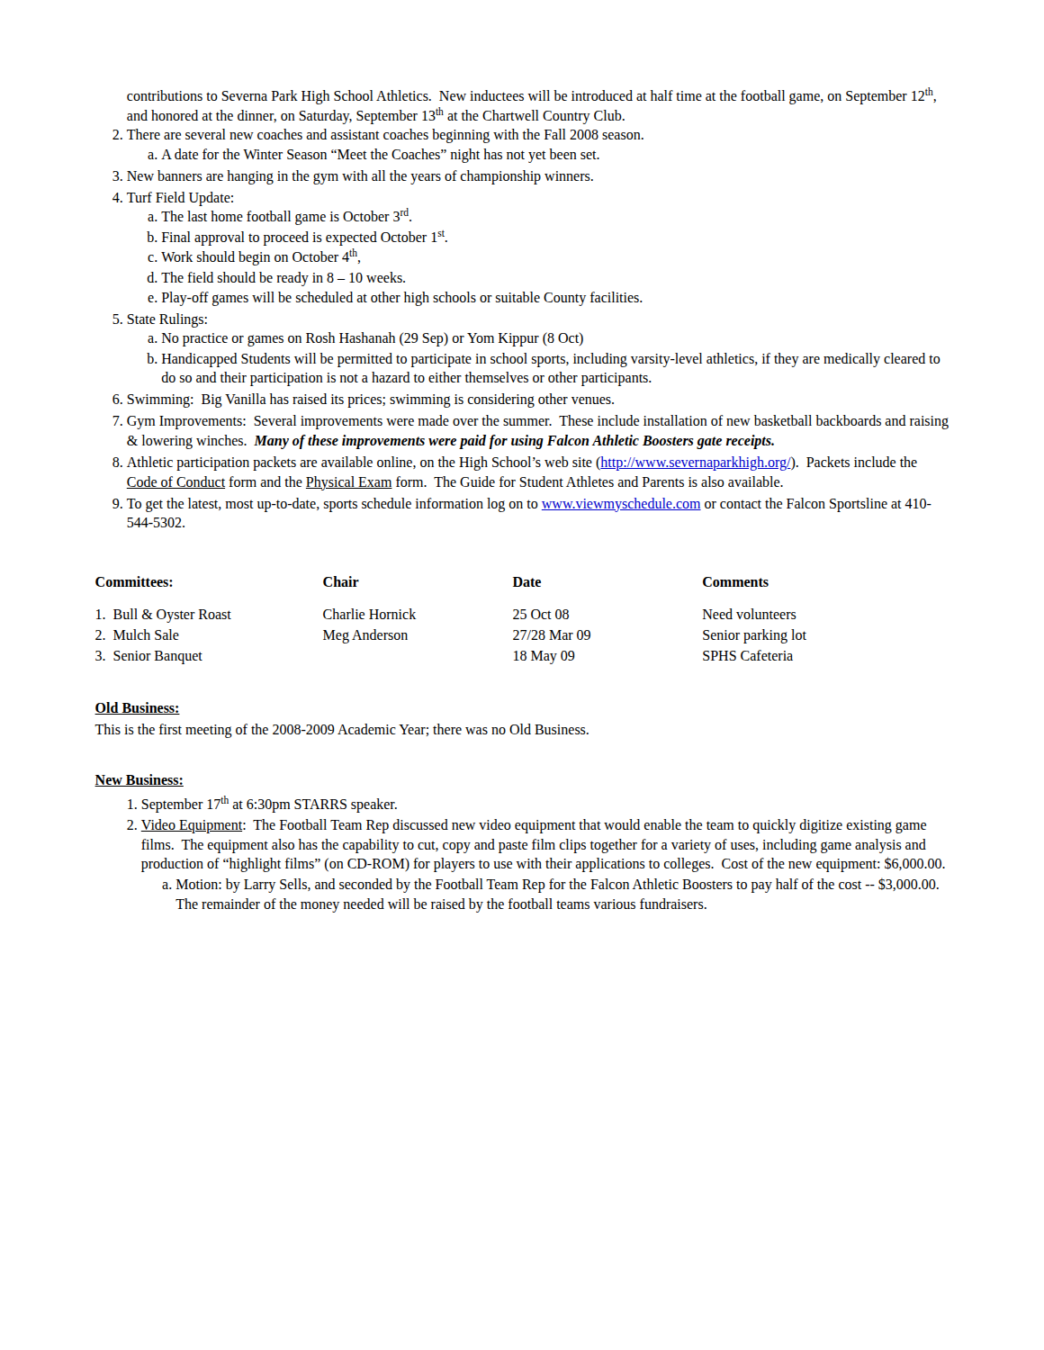contributions to Severna Park High School Athletics. New inductees will be introduced at half time at the football game, on September 12th, and honored at the dinner, on Saturday, September 13th at the Chartwell Country Club.
There are several new coaches and assistant coaches beginning with the Fall 2008 season.
A date for the Winter Season “Meet the Coaches” night has not yet been set.
New banners are hanging in the gym with all the years of championship winners.
Turf Field Update:
The last home football game is October 3rd.
Final approval to proceed is expected October 1st.
Work should begin on October 4th,
The field should be ready in 8 – 10 weeks.
Play-off games will be scheduled at other high schools or suitable County facilities.
State Rulings:
No practice or games on Rosh Hashanah (29 Sep) or Yom Kippur (8 Oct)
Handicapped Students will be permitted to participate in school sports, including varsity-level athletics, if they are medically cleared to do so and their participation is not a hazard to either themselves or other participants.
Swimming: Big Vanilla has raised its prices; swimming is considering other venues.
Gym Improvements: Several improvements were made over the summer. These include installation of new basketball backboards and raising & lowering winches. Many of these improvements were paid for using Falcon Athletic Boosters gate receipts.
Athletic participation packets are available online, on the High School’s web site (http://www.severnaparkhigh.org/). Packets include the Code of Conduct form and the Physical Exam form. The Guide for Student Athletes and Parents is also available.
To get the latest, most up-to-date, sports schedule information log on to www.viewmyschedule.com or contact the Falcon Sportsline at 410-544-5302.
| Committees: | Chair | Date | Comments |
| --- | --- | --- | --- |
| 1. Bull & Oyster Roast | Charlie Hornick | 25 Oct 08 | Need volunteers |
| 2. Mulch Sale | Meg Anderson | 27/28 Mar 09 | Senior parking lot |
| 3. Senior Banquet | | 18 May 09 | SPHS Cafeteria |
Old Business:
This is the first meeting of the 2008-2009 Academic Year; there was no Old Business.
New Business:
September 17th at 6:30pm STARRS speaker.
Video Equipment: The Football Team Rep discussed new video equipment that would enable the team to quickly digitize existing game films. The equipment also has the capability to cut, copy and paste film clips together for a variety of uses, including game analysis and production of “highlight films” (on CD-ROM) for players to use with their applications to colleges. Cost of the new equipment: $6,000.00.
Motion: by Larry Sells, and seconded by the Football Team Rep for the Falcon Athletic Boosters to pay half of the cost -- $3,000.00. The remainder of the money needed will be raised by the football teams various fundraisers.